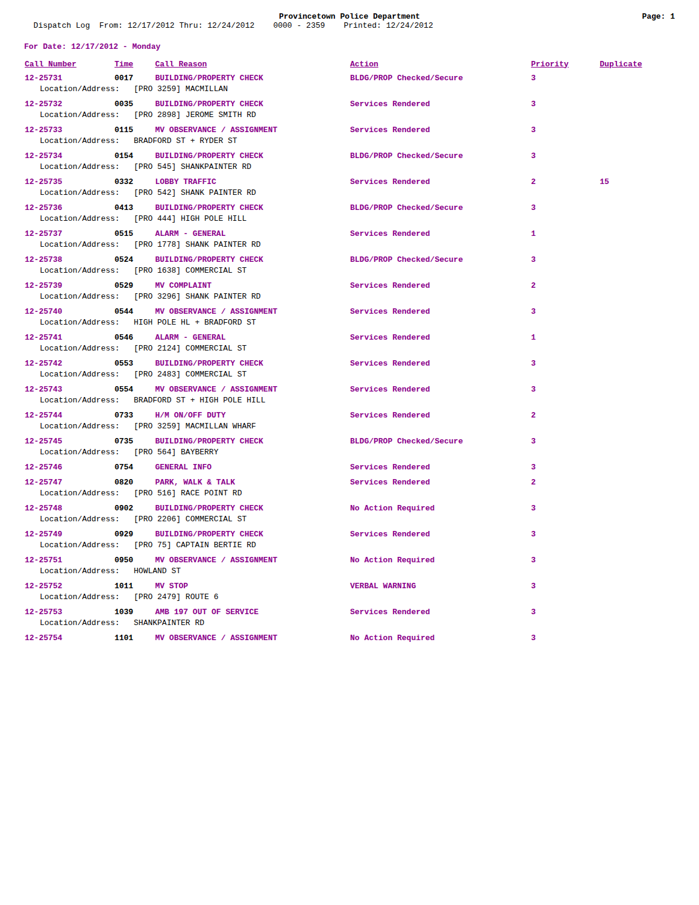Provincetown Police Department Page: 1
Dispatch Log From: 12/17/2012 Thru: 12/24/2012 0000 - 2359 Printed: 12/24/2012
For Date: 12/17/2012 - Monday
| Call Number | Time | Call Reason | Action | Priority | Duplicate |
| --- | --- | --- | --- | --- | --- |
| 12-25731 | 0017 | BUILDING/PROPERTY CHECK | BLDG/PROP Checked/Secure | 3 | |
| Location/Address: [PRO 3259] MACMILLAN |
| 12-25732 | 0035 | BUILDING/PROPERTY CHECK | Services Rendered | 3 | |
| Location/Address: [PRO 2898] JEROME SMITH RD |
| 12-25733 | 0115 | MV OBSERVANCE / ASSIGNMENT | Services Rendered | 3 | |
| Location/Address: BRADFORD ST + RYDER ST |
| 12-25734 | 0154 | BUILDING/PROPERTY CHECK | BLDG/PROP Checked/Secure | 3 | |
| Location/Address: [PRO 545] SHANKPAINTER RD |
| 12-25735 | 0332 | LOBBY TRAFFIC | Services Rendered | 2 | 15 |
| Location/Address: [PRO 542] SHANK PAINTER RD |
| 12-25736 | 0413 | BUILDING/PROPERTY CHECK | BLDG/PROP Checked/Secure | 3 | |
| Location/Address: [PRO 444] HIGH POLE HILL |
| 12-25737 | 0515 | ALARM - GENERAL | Services Rendered | 1 | |
| Location/Address: [PRO 1778] SHANK PAINTER RD |
| 12-25738 | 0524 | BUILDING/PROPERTY CHECK | BLDG/PROP Checked/Secure | 3 | |
| Location/Address: [PRO 1638] COMMERCIAL ST |
| 12-25739 | 0529 | MV COMPLAINT | Services Rendered | 2 | |
| Location/Address: [PRO 3296] SHANK PAINTER RD |
| 12-25740 | 0544 | MV OBSERVANCE / ASSIGNMENT | Services Rendered | 3 | |
| Location/Address: HIGH POLE HL + BRADFORD ST |
| 12-25741 | 0546 | ALARM - GENERAL | Services Rendered | 1 | |
| Location/Address: [PRO 2124] COMMERCIAL ST |
| 12-25742 | 0553 | BUILDING/PROPERTY CHECK | Services Rendered | 3 | |
| Location/Address: [PRO 2483] COMMERCIAL ST |
| 12-25743 | 0554 | MV OBSERVANCE / ASSIGNMENT | Services Rendered | 3 | |
| Location/Address: BRADFORD ST + HIGH POLE HILL |
| 12-25744 | 0733 | H/M ON/OFF DUTY | Services Rendered | 2 | |
| Location/Address: [PRO 3259] MACMILLAN WHARF |
| 12-25745 | 0735 | BUILDING/PROPERTY CHECK | BLDG/PROP Checked/Secure | 3 | |
| Location/Address: [PRO 564] BAYBERRY |
| 12-25746 | 0754 | GENERAL INFO | Services Rendered | 3 | |
| 12-25747 | 0820 | PARK, WALK & TALK | Services Rendered | 2 | |
| Location/Address: [PRO 516] RACE POINT RD |
| 12-25748 | 0902 | BUILDING/PROPERTY CHECK | No Action Required | 3 | |
| Location/Address: [PRO 2206] COMMERCIAL ST |
| 12-25749 | 0929 | BUILDING/PROPERTY CHECK | Services Rendered | 3 | |
| Location/Address: [PRO 75] CAPTAIN BERTIE RD |
| 12-25751 | 0950 | MV OBSERVANCE / ASSIGNMENT | No Action Required | 3 | |
| Location/Address: HOWLAND ST |
| 12-25752 | 1011 | MV STOP | VERBAL WARNING | 3 | |
| Location/Address: [PRO 2479] ROUTE 6 |
| 12-25753 | 1039 | AMB 197 OUT OF SERVICE | Services Rendered | 3 | |
| Location/Address: SHANKPAINTER RD |
| 12-25754 | 1101 | MV OBSERVANCE / ASSIGNMENT | No Action Required | 3 | |